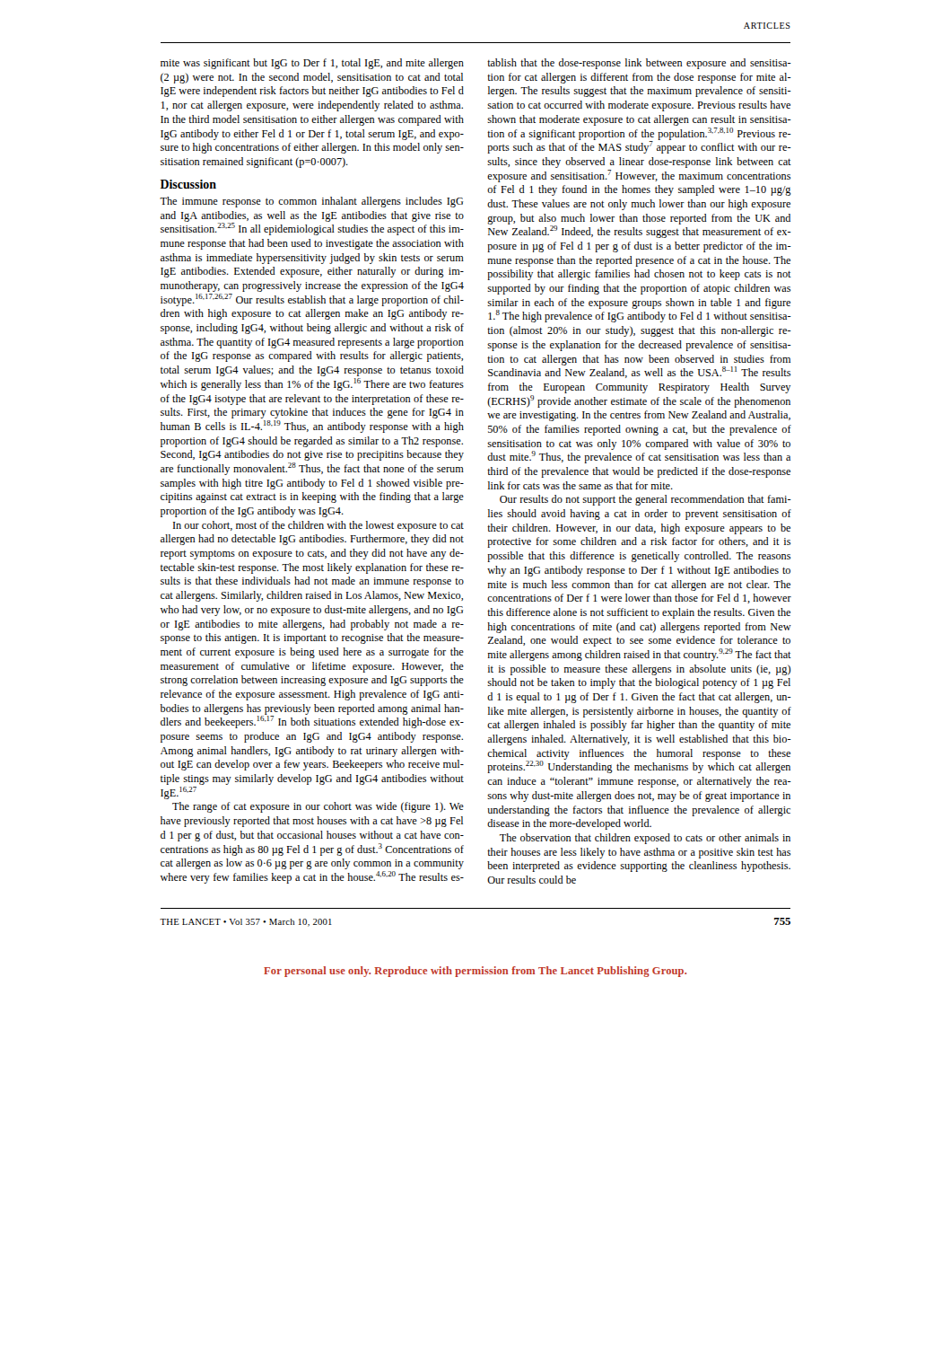Articles
mite was significant but IgG to Der f 1, total IgE, and mite allergen (2 µg) were not. In the second model, sensitisation to cat and total IgE were independent risk factors but neither IgG antibodies to Fel d 1, nor cat allergen exposure, were independently related to asthma. In the third model sensitisation to either allergen was compared with IgG antibody to either Fel d 1 or Der f 1, total serum IgE, and exposure to high concentrations of either allergen. In this model only sensitisation remained significant (p=0·0007).
Discussion
The immune response to common inhalant allergens includes IgG and IgA antibodies, as well as the IgE antibodies that give rise to sensitisation.23,25 In all epidemiological studies the aspect of this immune response that had been used to investigate the association with asthma is immediate hypersensitivity judged by skin tests or serum IgE antibodies. Extended exposure, either naturally or during immunotherapy, can progressively increase the expression of the IgG4 isotype.16,17,26,27 Our results establish that a large proportion of children with high exposure to cat allergen make an IgG antibody response, including IgG4, without being allergic and without a risk of asthma. The quantity of IgG4 measured represents a large proportion of the IgG response as compared with results for allergic patients, total serum IgG4 values; and the IgG4 response to tetanus toxoid which is generally less than 1% of the IgG.16 There are two features of the IgG4 isotype that are relevant to the interpretation of these results. First, the primary cytokine that induces the gene for IgG4 in human B cells is IL-4.18,19 Thus, an antibody response with a high proportion of IgG4 should be regarded as similar to a Th2 response. Second, IgG4 antibodies do not give rise to precipitins because they are functionally monovalent.28 Thus, the fact that none of the serum samples with high titre IgG antibody to Fel d 1 showed visible precipitins against cat extract is in keeping with the finding that a large proportion of the IgG antibody was IgG4.
In our cohort, most of the children with the lowest exposure to cat allergen had no detectable IgG antibodies. Furthermore, they did not report symptoms on exposure to cats, and they did not have any detectable skin-test response. The most likely explanation for these results is that these individuals had not made an immune response to cat allergens. Similarly, children raised in Los Alamos, New Mexico, who had very low, or no exposure to dust-mite allergens, and no IgG or IgE antibodies to mite allergens, had probably not made a response to this antigen. It is important to recognise that the measurement of current exposure is being used here as a surrogate for the measurement of cumulative or lifetime exposure. However, the strong correlation between increasing exposure and IgG supports the relevance of the exposure assessment. High prevalence of IgG antibodies to allergens has previously been reported among animal handlers and beekeepers.16,17 In both situations extended high-dose exposure seems to produce an IgG and IgG4 antibody response. Among animal handlers, IgG antibody to rat urinary allergen without IgE can develop over a few years. Beekeepers who receive multiple stings may similarly develop IgG and IgG4 antibodies without IgE.16,27
The range of cat exposure in our cohort was wide (figure 1). We have previously reported that most houses with a cat have >8 µg Fel d 1 per g of dust, but that occasional houses without a cat have concentrations as high as 80 µg Fel d 1 per g of dust.3 Concentrations of cat allergen as low as 0·6 µg per g are only common in a community where very few families keep a cat in the house.4,6,20 The results establish that the dose-response link between exposure and sensitisation for cat allergen is different from the dose response for mite allergen. The results suggest that the maximum prevalence of sensitisation to cat occurred with moderate exposure. Previous results have shown that moderate exposure to cat allergen can result in sensitisation of a significant proportion of the population.3,7,8,10 Previous reports such as that of the MAS study7 appear to conflict with our results, since they observed a linear dose-response link between cat exposure and sensitisation.7 However, the maximum concentrations of Fel d 1 they found in the homes they sampled were 1–10 µg/g dust. These values are not only much lower than our high exposure group, but also much lower than those reported from the UK and New Zealand.29 Indeed, the results suggest that measurement of exposure in µg of Fel d 1 per g of dust is a better predictor of the immune response than the reported presence of a cat in the house. The possibility that allergic families had chosen not to keep cats is not supported by our finding that the proportion of atopic children was similar in each of the exposure groups shown in table 1 and figure 1.8 The high prevalence of IgG antibody to Fel d 1 without sensitisation (almost 20% in our study), suggest that this non-allergic response is the explanation for the decreased prevalence of sensitisation to cat allergen that has now been observed in studies from Scandinavia and New Zealand, as well as the USA.8–11 The results from the European Community Respiratory Health Survey (ECRHS)9 provide another estimate of the scale of the phenomenon we are investigating. In the centres from New Zealand and Australia, 50% of the families reported owning a cat, but the prevalence of sensitisation to cat was only 10% compared with value of 30% to dust mite.9 Thus, the prevalence of cat sensitisation was less than a third of the prevalence that would be predicted if the dose-response link for cats was the same as that for mite.
Our results do not support the general recommendation that families should avoid having a cat in order to prevent sensitisation of their children. However, in our data, high exposure appears to be protective for some children and a risk factor for others, and it is possible that this difference is genetically controlled. The reasons why an IgG antibody response to Der f 1 without IgE antibodies to mite is much less common than for cat allergen are not clear. The concentrations of Der f 1 were lower than those for Fel d 1, however this difference alone is not sufficient to explain the results. Given the high concentrations of mite (and cat) allergens reported from New Zealand, one would expect to see some evidence for tolerance to mite allergens among children raised in that country.9,29 The fact that it is possible to measure these allergens in absolute units (ie, µg) should not be taken to imply that the biological potency of 1 µg Fel d 1 is equal to 1 µg of Der f 1. Given the fact that cat allergen, unlike mite allergen, is persistently airborne in houses, the quantity of cat allergen inhaled is possibly far higher than the quantity of mite allergens inhaled. Alternatively, it is well established that this biochemical activity influences the humoral response to these proteins.22,30 Understanding the mechanisms by which cat allergen can induce a “tolerant” immune response, or alternatively the reasons why dust-mite allergen does not, may be of great importance in understanding the factors that influence the prevalence of allergic disease in the more-developed world.
The observation that children exposed to cats or other animals in their houses are less likely to have asthma or a positive skin test has been interpreted as evidence supporting the cleanliness hypothesis. Our results could be
THE LANCET • Vol 357 • March 10, 2001
755
For personal use only. Reproduce with permission from The Lancet Publishing Group.